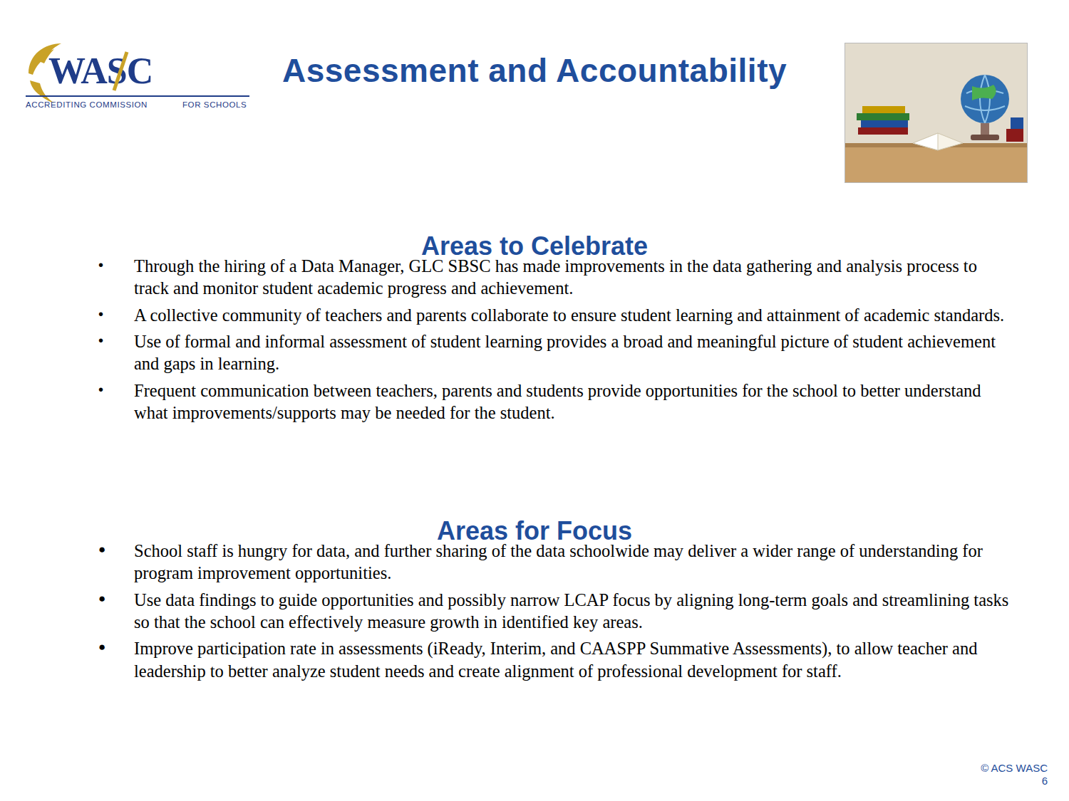WASC ACCREDITING COMMISSION FOR SCHOOLS
Assessment and Accountability
Areas to Celebrate
•Through the hiring of a Data Manager, GLC SBSC has made improvements in the data gathering and analysis process to track and monitor student academic progress and achievement.
•A collective community of teachers and parents collaborate to ensure student learning and attainment of academic standards.
•Use of formal and informal assessment of student learning provides a broad and meaningful picture of student achievement and gaps in learning.
•Frequent communication between teachers, parents and students provide opportunities for the school to better understand what improvements/supports may be needed for the student.
Areas for Focus
●School staff is hungry for data, and further sharing of the data schoolwide may deliver a wider range of understanding for program improvement opportunities.
●Use data findings to guide opportunities and possibly narrow LCAP focus by aligning long-term goals and streamlining tasks so that the school can effectively measure growth in identified key areas.
●Improve participation rate in assessments (iReady, Interim, and CAASPP Summative Assessments), to allow teacher and leadership to better analyze student needs and create alignment of professional development for staff.
© ACS WASC
6